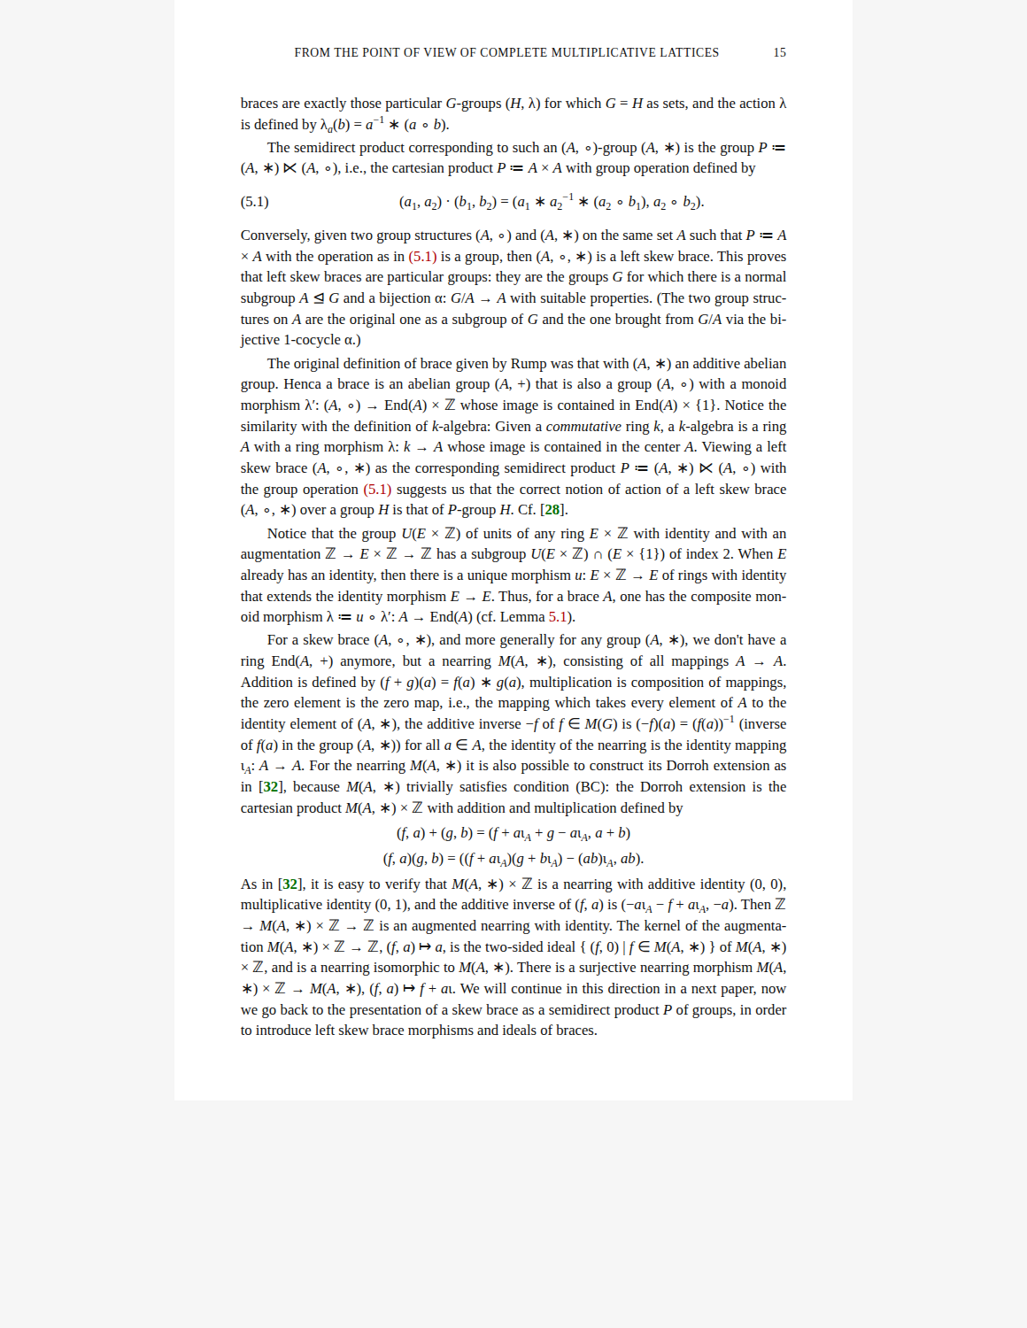FROM THE POINT OF VIEW OF COMPLETE MULTIPLICATIVE LATTICES 15
braces are exactly those particular G-groups (H, λ) for which G = H as sets, and the action λ is defined by λa(b) = a−1 ∗ (a ∘ b).
The semidirect product corresponding to such an (A, ∘)-group (A, ∗) is the group P ≔ (A, ∗) ⋉ (A, ∘), i.e., the cartesian product P ≔ A × A with group operation defined by
(5.1) (a1, a2) · (b1, b2) = (a1 ∗ a2−1 ∗ (a2 ∘ b1), a2 ∘ b2).
Conversely, given two group structures (A, ∘) and (A, ∗) on the same set A such that P ≔ A × A with the operation as in (5.1) is a group, then (A, ∘, ∗) is a left skew brace. This proves that left skew braces are particular groups: they are the groups G for which there is a normal subgroup A ⊴ G and a bijection α: G/A → A with suitable properties. (The two group structures on A are the original one as a subgroup of G and the one brought from G/A via the bijective 1-cocycle α.)
The original definition of brace given by Rump was that with (A, ∗) an additive abelian group. Henca a brace is an abelian group (A, +) that is also a group (A, ∘) with a monoid morphism λ′: (A, ∘) → End(A) × ℤ whose image is contained in End(A) × {1}. Notice the similarity with the definition of k-algebra: Given a commutative ring k, a k-algebra is a ring A with a ring morphism λ: k → A whose image is contained in the center A. Viewing a left skew brace (A, ∘, ∗) as the corresponding semidirect product P ≔ (A, ∗) ⋉ (A, ∘) with the group operation (5.1) suggests us that the correct notion of action of a left skew brace (A, ∘, ∗) over a group H is that of P-group H. Cf. [28].
Notice that the group U(E × ℤ) of units of any ring E × ℤ with identity and with an augmentation ℤ → E × ℤ → ℤ has a subgroup U(E × ℤ) ∩ (E × {1}) of index 2. When E already has an identity, then there is a unique morphism u: E × ℤ → E of rings with identity that extends the identity morphism E → E. Thus, for a brace A, one has the composite monoid morphism λ ≔ u ∘ λ′: A → End(A) (cf. Lemma 5.1).
For a skew brace (A, ∘, ∗), and more generally for any group (A, ∗), we don't have a ring End(A, +) anymore, but a nearring M(A, ∗), consisting of all mappings A → A. Addition is defined by (f + g)(a) = f(a) ∗ g(a), multiplication is composition of mappings, the zero element is the zero map, i.e., the mapping which takes every element of A to the identity element of (A, ∗), the additive inverse −f of f ∈ M(G) is (−f)(a) = (f(a))−1 (inverse of f(a) in the group (A, ∗)) for all a ∈ A, the identity of the nearring is the identity mapping ιA: A → A. For the nearring M(A, ∗) it is also possible to construct its Dorroh extension as in [32], because M(A, ∗) trivially satisfies condition (BC): the Dorroh extension is the cartesian product M(A, ∗) × ℤ with addition and multiplication defined by
(f, a) + (g, b) = (f + aιA + g − aιA, a + b)
(f, a)(g, b) = ((f + aιA)(g + bιA) − (ab)ιA, ab).
As in [32], it is easy to verify that M(A, ∗) × ℤ is a nearring with additive identity (0, 0), multiplicative identity (0, 1), and the additive inverse of (f, a) is (−aιA − f + aιA, −a). Then ℤ → M(A, ∗) × ℤ → ℤ is an augmented nearring with identity. The kernel of the augmentation M(A, ∗) × ℤ → ℤ, (f, a) ↦ a, is the two-sided ideal { (f, 0) | f ∈ M(A, ∗) } of M(A, ∗) × ℤ, and is a nearring isomorphic to M(A, ∗). There is a surjective nearring morphism M(A, ∗) × ℤ → M(A, ∗), (f, a) ↦ f + aι. We will continue in this direction in a next paper, now we go back to the presentation of a skew brace as a semidirect product P of groups, in order to introduce left skew brace morphisms and ideals of braces.